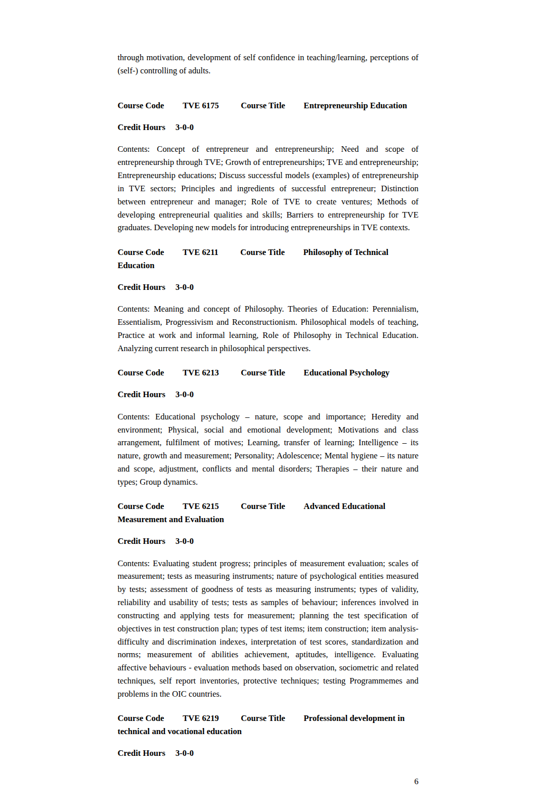through motivation, development of self confidence in teaching/learning, perceptions of (self-) controlling of adults.
Course Code TVE 6175 Course Title Entrepreneurship Education
Credit Hours 3-0-0
Contents: Concept of entrepreneur and entrepreneurship; Need and scope of entrepreneurship through TVE; Growth of entrepreneurships; TVE and entrepreneurship; Entrepreneurship educations; Discuss successful models (examples) of entrepreneurship in TVE sectors; Principles and ingredients of successful entrepreneur; Distinction between entrepreneur and manager; Role of TVE to create ventures; Methods of developing entrepreneurial qualities and skills; Barriers to entrepreneurship for TVE graduates. Developing new models for introducing entrepreneurships in TVE contexts.
Course Code TVE 6211 Course Title Philosophy of Technical Education
Credit Hours 3-0-0
Contents: Meaning and concept of Philosophy. Theories of Education: Perennialism, Essentialism, Progressivism and Reconstructionism. Philosophical models of teaching, Practice at work and informal learning, Role of Philosophy in Technical Education. Analyzing current research in philosophical perspectives.
Course Code TVE 6213 Course Title Educational Psychology
Credit Hours 3-0-0
Contents: Educational psychology – nature, scope and importance; Heredity and environment; Physical, social and emotional development; Motivations and class arrangement, fulfilment of motives; Learning, transfer of learning; Intelligence – its nature, growth and measurement; Personality; Adolescence; Mental hygiene – its nature and scope, adjustment, conflicts and mental disorders; Therapies – their nature and types; Group dynamics.
Course Code TVE 6215 Course Title Advanced Educational Measurement and Evaluation
Credit Hours 3-0-0
Contents: Evaluating student progress; principles of measurement evaluation; scales of measurement; tests as measuring instruments; nature of psychological entities measured by tests; assessment of goodness of tests as measuring instruments; types of validity, reliability and usability of tests; tests as samples of behaviour; inferences involved in constructing and applying tests for measurement; planning the test specification of objectives in test construction plan; types of test items; item construction; item analysis- difficulty and discrimination indexes, interpretation of test scores, standardization and norms; measurement of abilities achievement, aptitudes, intelligence. Evaluating affective behaviours - evaluation methods based on observation, sociometric and related techniques, self report inventories, protective techniques; testing Programmemes and problems in the OIC countries.
Course Code TVE 6219 Course Title Professional development in technical and vocational education
Credit Hours 3-0-0
6